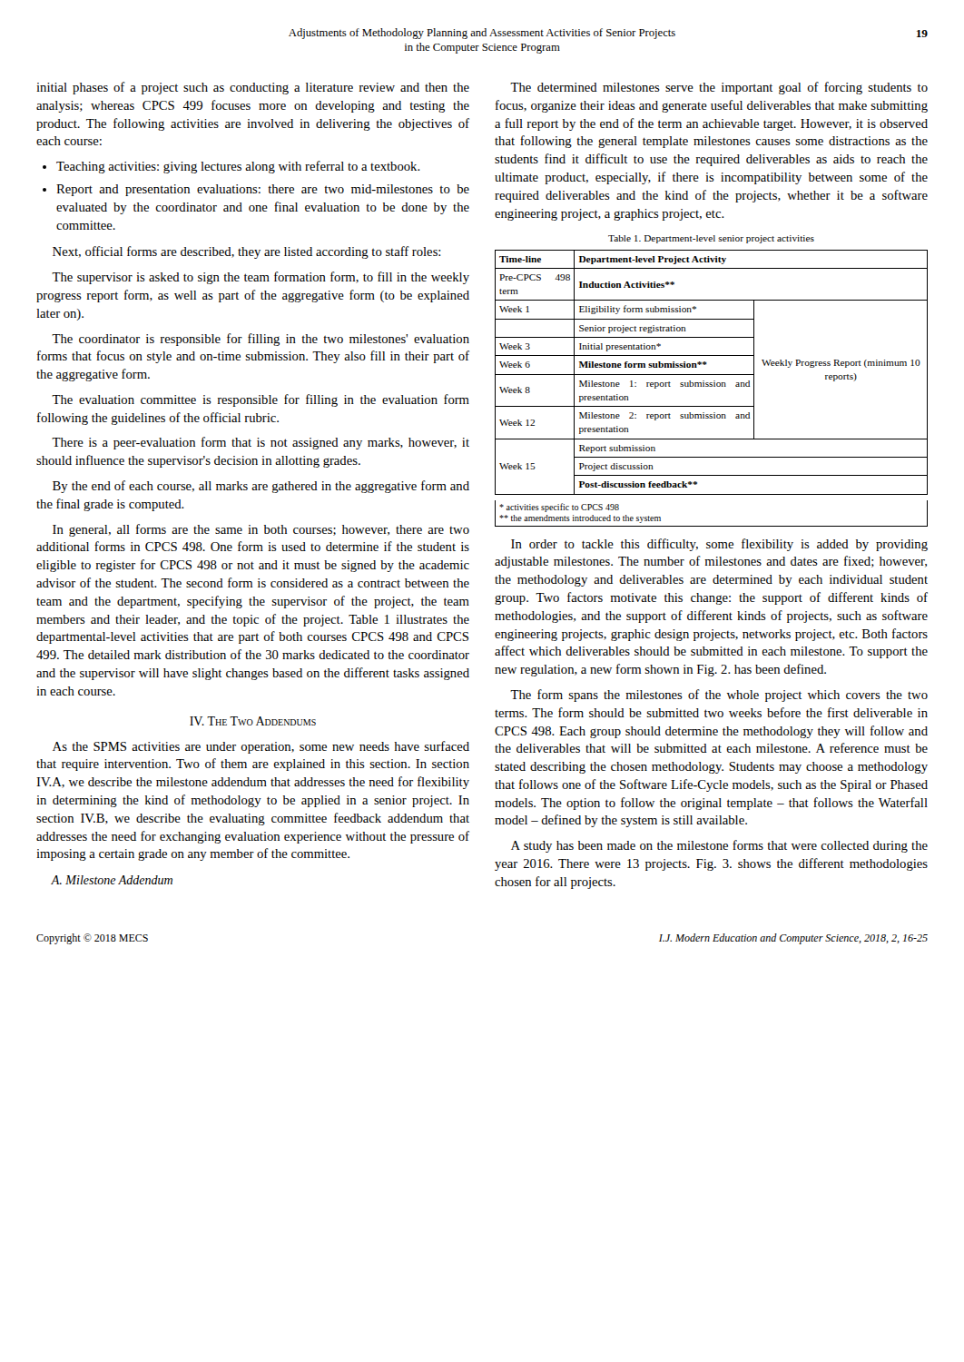Adjustments of Methodology Planning and Assessment Activities of Senior Projects
in the Computer Science Program
19
initial phases of a project such as conducting a literature review and then the analysis; whereas CPCS 499 focuses more on developing and testing the product. The following activities are involved in delivering the objectives of each course:
Teaching activities: giving lectures along with referral to a textbook.
Report and presentation evaluations: there are two mid-milestones to be evaluated by the coordinator and one final evaluation to be done by the committee.
Next, official forms are described, they are listed according to staff roles:
The supervisor is asked to sign the team formation form, to fill in the weekly progress report form, as well as part of the aggregative form (to be explained later on).
The coordinator is responsible for filling in the two milestones' evaluation forms that focus on style and on-time submission. They also fill in their part of the aggregative form.
The evaluation committee is responsible for filling in the evaluation form following the guidelines of the official rubric.
There is a peer-evaluation form that is not assigned any marks, however, it should influence the supervisor's decision in allotting grades.
By the end of each course, all marks are gathered in the aggregative form and the final grade is computed.
In general, all forms are the same in both courses; however, there are two additional forms in CPCS 498. One form is used to determine if the student is eligible to register for CPCS 498 or not and it must be signed by the academic advisor of the student. The second form is considered as a contract between the team and the department, specifying the supervisor of the project, the team members and their leader, and the topic of the project. Table 1 illustrates the departmental-level activities that are part of both courses CPCS 498 and CPCS 499. The detailed mark distribution of the 30 marks dedicated to the coordinator and the supervisor will have slight changes based on the different tasks assigned in each course.
IV. The Two Addendums
As the SPMS activities are under operation, some new needs have surfaced that require intervention. Two of them are explained in this section. In section IV.A, we describe the milestone addendum that addresses the need for flexibility in determining the kind of methodology to be applied in a senior project. In section IV.B, we describe the evaluating committee feedback addendum that addresses the need for exchanging evaluation experience without the pressure of imposing a certain grade on any member of the committee.
A. Milestone Addendum
The determined milestones serve the important goal of forcing students to focus, organize their ideas and generate useful deliverables that make submitting a full report by the end of the term an achievable target. However, it is observed that following the general template milestones causes some distractions as the students find it difficult to use the required deliverables as aids to reach the ultimate product, especially, if there is incompatibility between some of the required deliverables and the kind of the projects, whether it be a software engineering project, a graphics project, etc.
Table 1. Department-level senior project activities
| Time-line | Department-level Project Activity |
| --- | --- |
| Pre-CPCS 498 term | Induction Activities** |
| Week 1 | Eligibility form submission* | Weekly Progress Report (minimum 10 reports) |
| | Senior project registration |
| Week 3 | Initial presentation* |
| Week 6 | Milestone form submission** |
| Week 8 | Milestone 1: report submission and presentation |
| Week 12 | Milestone 2: report submission and presentation |
| Week 15 | Report submission |
| Project discussion |
| Post-discussion feedback** |
* activities specific to CPCS 498
** the amendments introduced to the system
In order to tackle this difficulty, some flexibility is added by providing adjustable milestones. The number of milestones and dates are fixed; however, the methodology and deliverables are determined by each individual student group. Two factors motivate this change: the support of different kinds of methodologies, and the support of different kinds of projects, such as software engineering projects, graphic design projects, networks project, etc. Both factors affect which deliverables should be submitted in each milestone. To support the new regulation, a new form shown in Fig. 2. has been defined.
The form spans the milestones of the whole project which covers the two terms. The form should be submitted two weeks before the first deliverable in CPCS 498. Each group should determine the methodology they will follow and the deliverables that will be submitted at each milestone. A reference must be stated describing the chosen methodology. Students may choose a methodology that follows one of the Software Life-Cycle models, such as the Spiral or Phased models. The option to follow the original template – that follows the Waterfall model – defined by the system is still available.
A study has been made on the milestone forms that were collected during the year 2016. There were 13 projects. Fig. 3. shows the different methodologies chosen for all projects.
Copyright © 2018 MECS
I.J. Modern Education and Computer Science, 2018, 2, 16-25